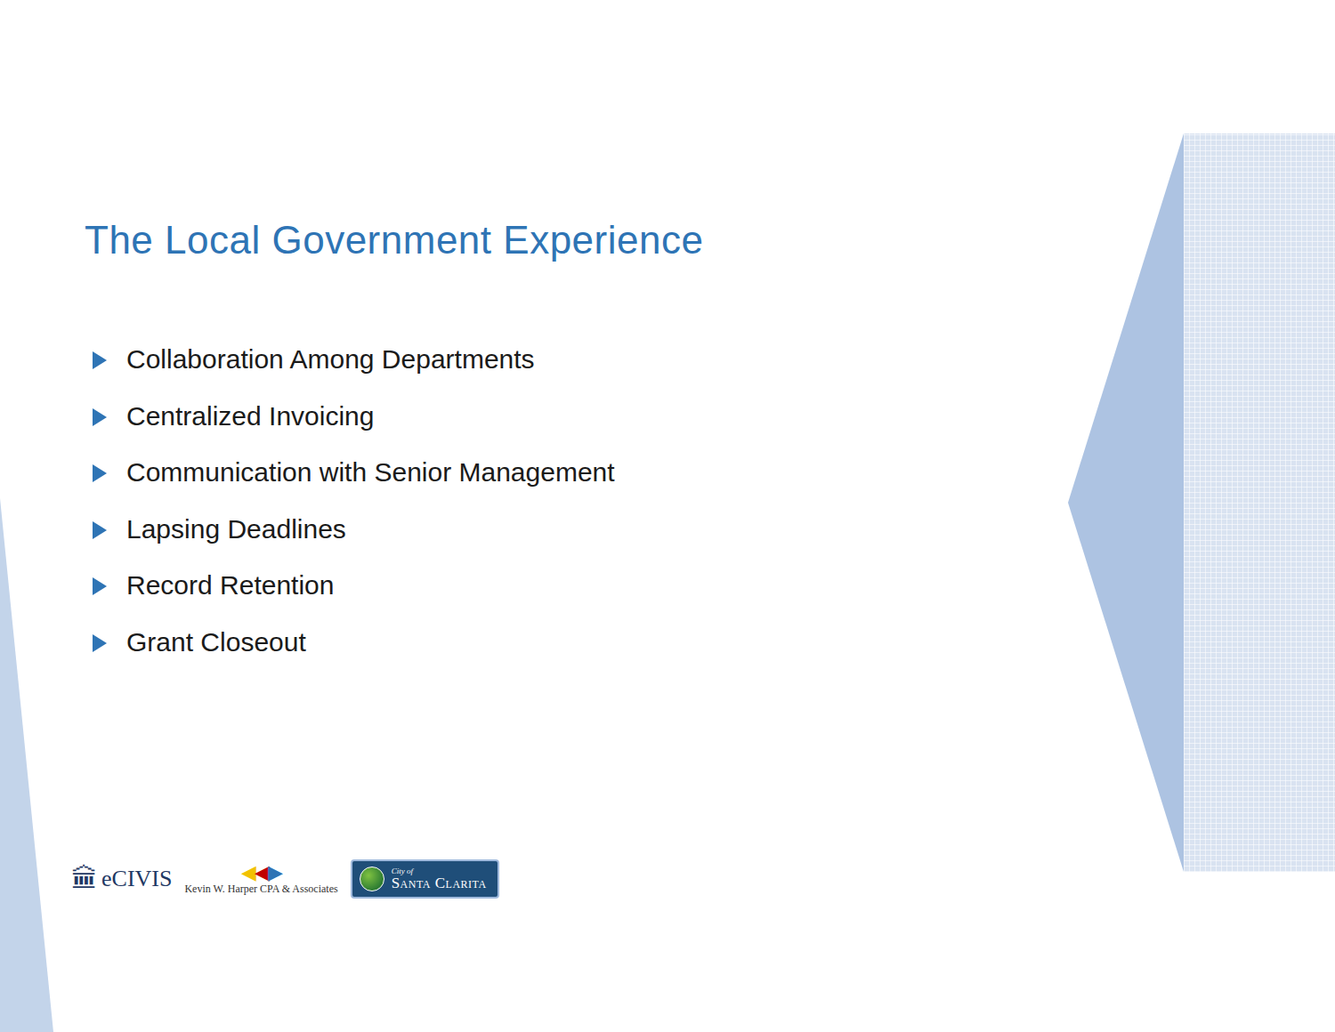The Local Government Experience
Collaboration Among Departments
Centralized Invoicing
Communication with Senior Management
Lapsing Deadlines
Record Retention
Grant Closeout
🏛eCIVIS
◀◀▶ Kevin W. Harper CPA & Associates
City of Santa Clarita